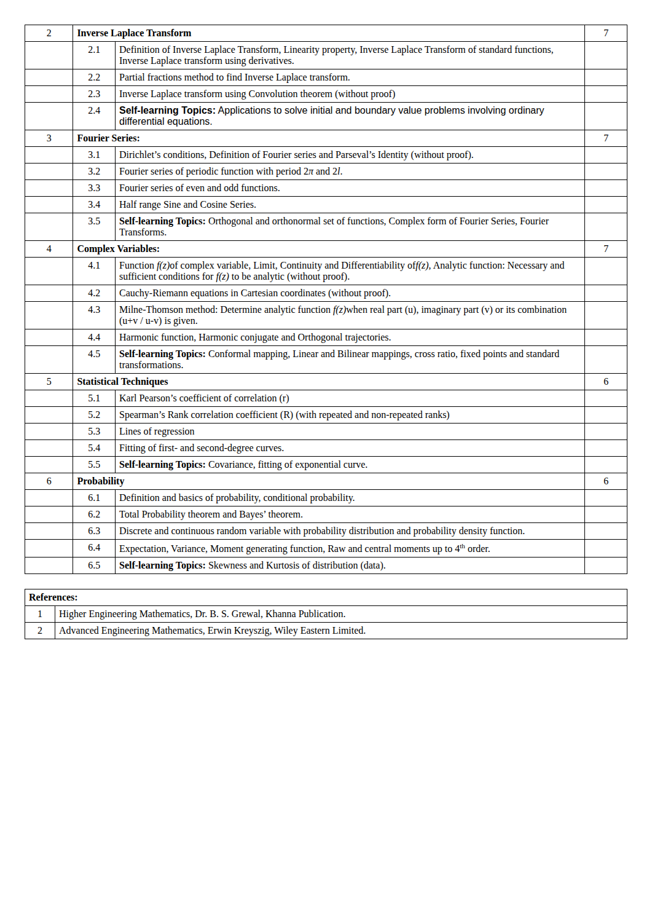| 2 | Inverse Laplace Transform | 7 |
| | 2.1 | Definition of Inverse Laplace Transform, Linearity property, Inverse Laplace Transform of standard functions, Inverse Laplace transform using derivatives. | |
| | 2.2 | Partial fractions method to find Inverse Laplace transform. | |
| | 2.3 | Inverse Laplace transform using Convolution theorem (without proof) | |
| | 2.4 | Self-learning Topics: Applications to solve initial and boundary value problems involving ordinary differential equations. | |
| 3 | Fourier Series: | 7 |
| | 3.1 | Dirichlet’s conditions, Definition of Fourier series and Parseval’s Identity (without proof). | |
| | 3.2 | Fourier series of periodic function with period 2 π and 2 l . | |
| | 3.3 | Fourier series of even and odd functions. | |
| | 3.4 | Half range Sine and Cosine Series. | |
| | 3.5 | Self-learning Topics: Orthogonal and orthonormal set of functions, Complex form of Fourier Series, Fourier Transforms. | |
| 4 | Complex Variables: | 7 |
| | 4.1 | Function f(z) of complex variable, Limit, Continuity and Differentiability of f(z) , Analytic function: Necessary and sufficient conditions for f(z) to be analytic (without proof). | |
| | 4.2 | Cauchy-Riemann equations in Cartesian coordinates (without proof). | |
| | 4.3 | Milne-Thomson method: Determine analytic function f(z) when real part (u), imaginary part (v) or its combination (u+v / u-v) is given. | |
| | 4.4 | Harmonic function, Harmonic conjugate and Orthogonal trajectories. | |
| | 4.5 | Self-learning Topics: Conformal mapping, Linear and Bilinear mappings, cross ratio, fixed points and standard transformations. | |
| 5 | Statistical Techniques | 6 |
| | 5.1 | Karl Pearson’s coefficient of correlation (r) | |
| | 5.2 | Spearman’s Rank correlation coefficient (R) (with repeated and non-repeated ranks) | |
| | 5.3 | Lines of regression | |
| | 5.4 | Fitting of first- and second-degree curves. | |
| | 5.5 | Self-learning Topics: Covariance, fitting of exponential curve. | |
| 6 | Probability | 6 |
| | 6.1 | Definition and basics of probability, conditional probability. | |
| | 6.2 | Total Probability theorem and Bayes’ theorem. | |
| | 6.3 | Discrete and continuous random variable with probability distribution and probability density function. | |
| | 6.4 | Expectation, Variance, Moment generating function, Raw and central moments up to 4 th order. | |
| | 6.5 | Self-learning Topics: Skewness and Kurtosis of distribution (data). | |
| References: |
| 1 | Higher Engineering Mathematics, Dr. B. S. Grewal, Khanna Publication. |
| 2 | Advanced Engineering Mathematics, Erwin Kreyszig, Wiley Eastern Limited. |